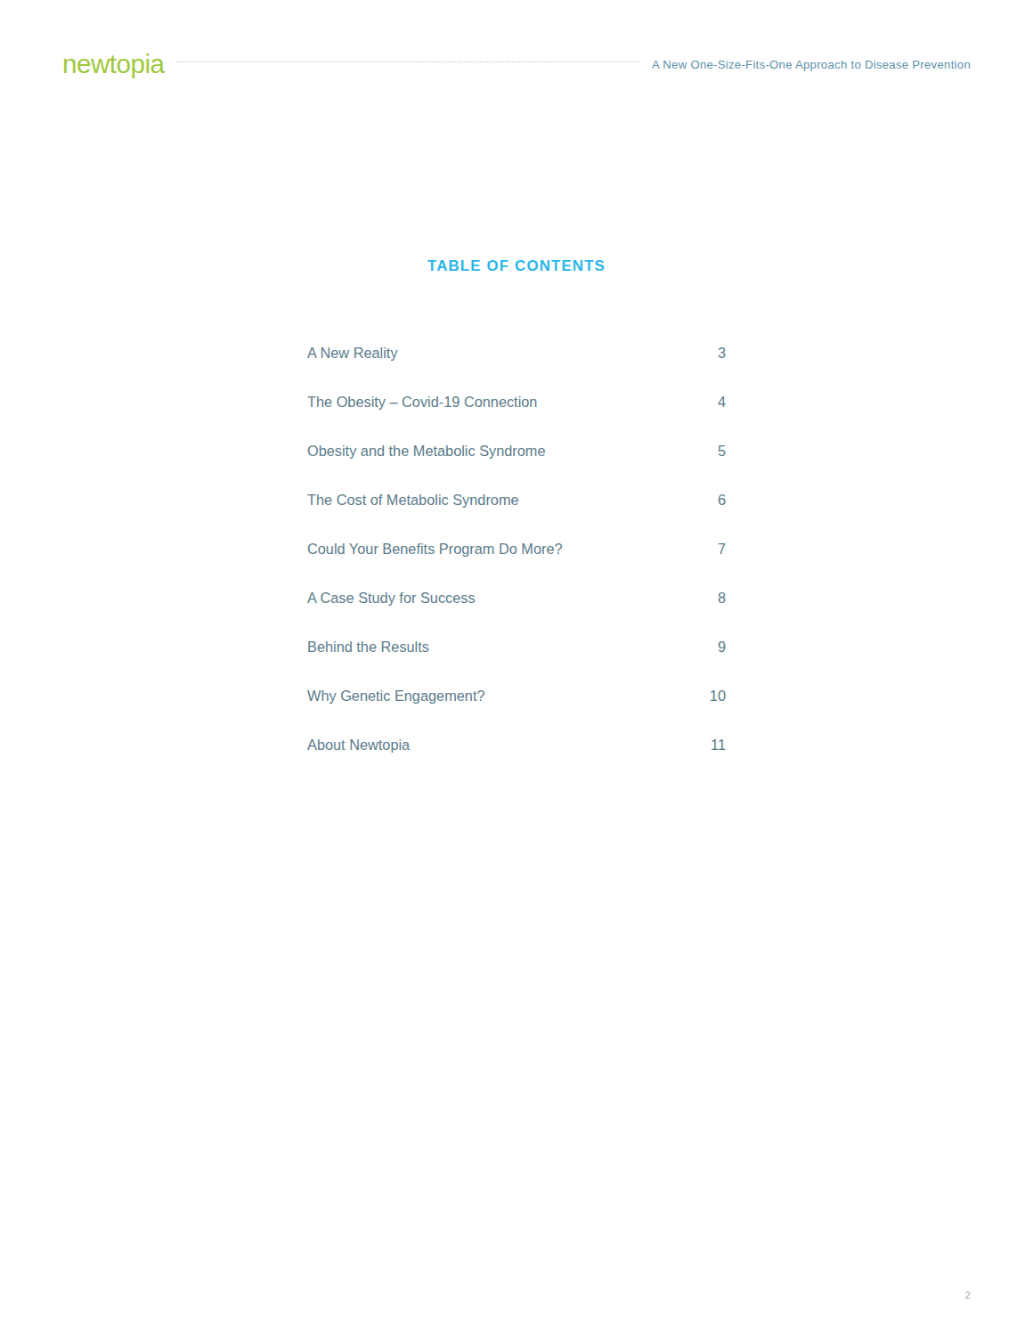newtopia
A New One-Size-Fits-One Approach to Disease Prevention
Table of Contents
A New Reality 3
The Obesity – Covid-19 Connection 4
Obesity and the Metabolic Syndrome 5
The Cost of Metabolic Syndrome 6
Could Your Benefits Program Do More?7
A Case Study for Success 8
Behind the Results 9
Why Genetic Engagement?10
About Newtopia 11
2